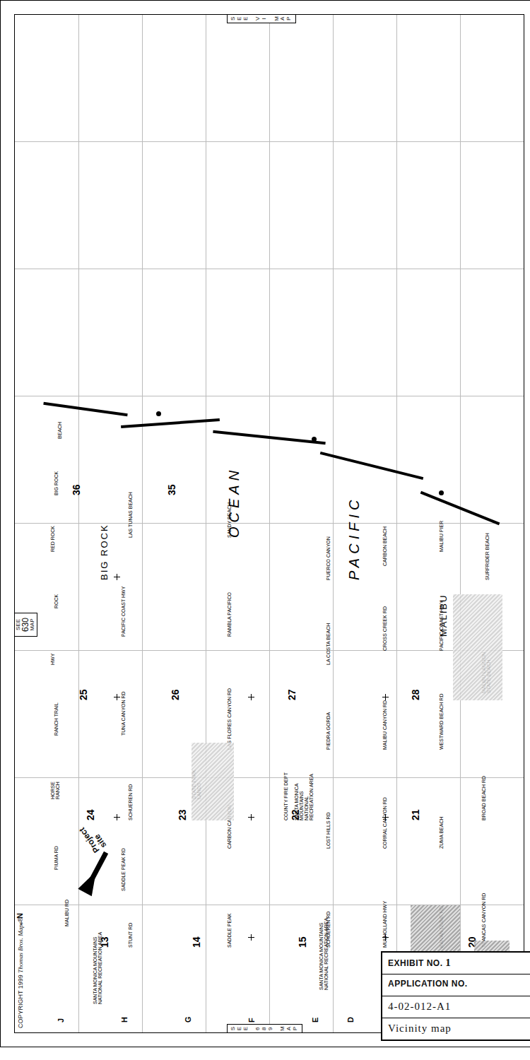COPYRIGHT 1999 Thomas Bros. Maps®
←N
SEE630 MAP
S
E
E
6
8
9
M
A
P
S
E
E
V
I
M
A
P
J
H
G
F
E
D
C
B
A
13
24
25
36
14
23
26
35
15
22
27
21
28
20
BIG ROCK
OCEAN
PACIFIC
MALIBU
SANTA MONICA MOUNTAINS
NATIONAL RECREATION AREA
STATE PARK
LANDS
COUNTY FIRE DEPT
SANTA MONICA
MOUNTAINS
NATIONAL
RECREATION AREA
SANTA MONICA MOUNTAINS
NATIONAL RECREATION AREA
POINT
DUME
STATE PARK
MALIBU RD
PIUMA RD
HORSE
RANCH
RANCH TRAIL
HWY
ROCK
RED ROCK
BIG ROCK
BEACH
STUNT RD
SADDLE PEAK RD
SCHUEREN RD
TUNA CANYON RD
PACIFIC COAST HWY
LAS TUNAS BEACH
SADDLE PEAK
CARBON CANYON
LAS FLORES CANYON RD
RAMBLA PACIFICO
SANDY BEACH
SCHUEREN RD
LOST HILLS RD
PIEDRA GORDA
LA COSTA BEACH
PUERCO CANYON
MULHOLLAND HWY
CORRAL CANYON RD
MALIBU CANYON RD
CROSS CREEK RD
CARBON BEACH
KANAN DUME RD
ZUMA BEACH
WESTWARD BEACH RD
PACIFIC COAST HWY
MALIBU PIER
TRANCAS CANYON RD
BROAD BEACH RD
MALIBU LAGOON
STATE BEACH
SURFRIDER BEACH
Project
site
LOS ANGELES CO.
629
EXHIBIT NO. 1
APPLICATION NO.
4-02-012-A1
Vicinity map